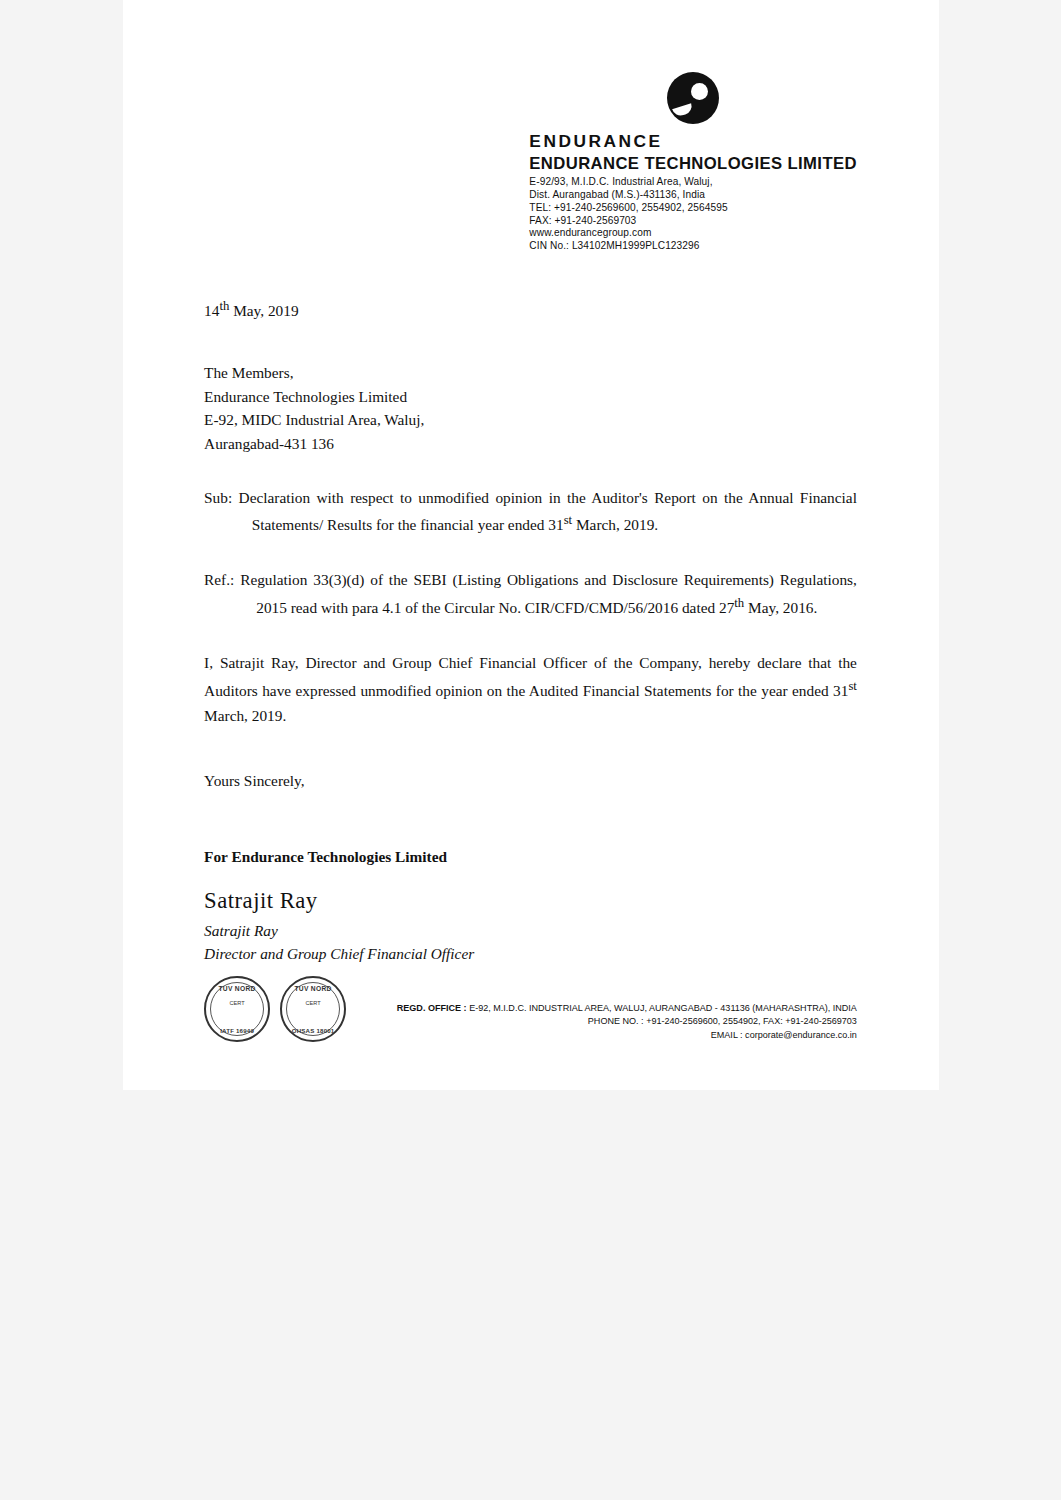ENDURANCE
ENDURANCE TECHNOLOGIES LIMITED
E-92/93, M.I.D.C. Industrial Area, Waluj,
Dist. Aurangabad (M.S.)-431136, India
TEL: +91-240-2569600, 2554902, 2564595
FAX: +91-240-2569703
www.endurancegroup.com
CIN No.: L34102MH1999PLC123296
14th May, 2019
The Members,
Endurance Technologies Limited
E-92, MIDC Industrial Area, Waluj,
Aurangabad-431 136
Sub: Declaration with respect to unmodified opinion in the Auditor's Report on the Annual Financial Statements/ Results for the financial year ended 31st March, 2019.
Ref.: Regulation 33(3)(d) of the SEBI (Listing Obligations and Disclosure Requirements) Regulations, 2015 read with para 4.1 of the Circular No. CIR/CFD/CMD/56/2016 dated 27th May, 2016.
I, Satrajit Ray, Director and Group Chief Financial Officer of the Company, hereby declare that the Auditors have expressed unmodified opinion on the Audited Financial Statements for the year ended 31st March, 2019.
Yours Sincerely,
For Endurance Technologies Limited
Satrajit Ray
Satrajit Ray
Director and Group Chief Financial Officer
TUV NORD CERT IATF 16949
TUV NORD CERT OHSAS 18001
REGD. OFFICE : E-92, M.I.D.C. INDUSTRIAL AREA, WALUJ, AURANGABAD - 431136 (MAHARASHTRA), INDIA
PHONE NO. : +91-240-2569600, 2554902, FAX: +91-240-2569703
EMAIL : corporate@endurance.co.in